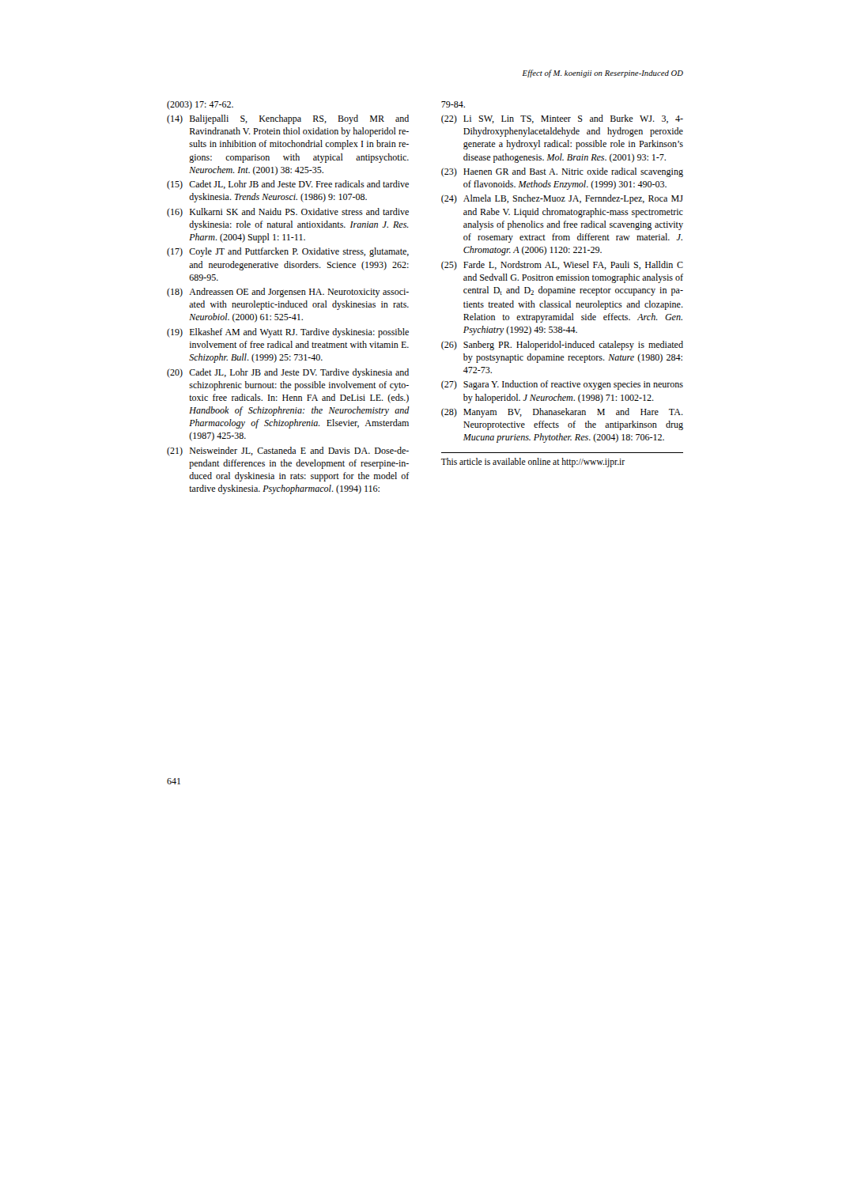Effect of M. koenigii on Reserpine-Induced OD
(2003) 17: 47-62.
(14) Balijepalli S, Kenchappa RS, Boyd MR and Ravindranath V. Protein thiol oxidation by haloperidol results in inhibition of mitochondrial complex I in brain regions: comparison with atypical antipsychotic. Neurochem. Int. (2001) 38: 425-35.
(15) Cadet JL, Lohr JB and Jeste DV. Free radicals and tardive dyskinesia. Trends Neurosci. (1986) 9: 107-08.
(16) Kulkarni SK and Naidu PS. Oxidative stress and tardive dyskinesia: role of natural antioxidants. Iranian J. Res. Pharm. (2004) Suppl 1: 11-11.
(17) Coyle JT and Puttfarcken P. Oxidative stress, glutamate, and neurodegenerative disorders. Science (1993) 262: 689-95.
(18) Andreassen OE and Jorgensen HA. Neurotoxicity associated with neuroleptic-induced oral dyskinesias in rats. Neurobiol. (2000) 61: 525-41.
(19) Elkashef AM and Wyatt RJ. Tardive dyskinesia: possible involvement of free radical and treatment with vitamin E. Schizophr. Bull. (1999) 25: 731-40.
(20) Cadet JL, Lohr JB and Jeste DV. Tardive dyskinesia and schizophrenic burnout: the possible involvement of cytotoxic free radicals. In: Henn FA and DeLisi LE. (eds.) Handbook of Schizophrenia: the Neurochemistry and Pharmacology of Schizophrenia. Elsevier, Amsterdam (1987) 425-38.
(21) Neisweinder JL, Castaneda E and Davis DA. Dose-dependant differences in the development of reserpine-induced oral dyskinesia in rats: support for the model of tardive dyskinesia. Psychopharmacol. (1994) 116:
79-84.
(22) Li SW, Lin TS, Minteer S and Burke WJ. 3, 4-Dihydroxyphenylacetaldehyde and hydrogen peroxide generate a hydroxyl radical: possible role in Parkinson’s disease pathogenesis. Mol. Brain Res. (2001) 93: 1-7.
(23) Haenen GR and Bast A. Nitric oxide radical scavenging of flavonoids. Methods Enzymol. (1999) 301: 490-03.
(24) Almela LB, Snchez-Muoz JA, Fernndez-Lpez, Roca MJ and Rabe V. Liquid chromatographic-mass spectrometric analysis of phenolics and free radical scavenging activity of rosemary extract from different raw material. J. Chromatogr. A (2006) 1120: 221-29.
(25) Farde L, Nordstrom AL, Wiesel FA, Pauli S, Halldin C and Sedvall G. Positron emission tomographic analysis of central Dt and D2 dopamine receptor occupancy in patients treated with classical neuroleptics and clozapine. Relation to extrapyramidal side effects. Arch. Gen. Psychiatry (1992) 49: 538-44.
(26) Sanberg PR. Haloperidol-induced catalepsy is mediated by postsynaptic dopamine receptors. Nature (1980) 284: 472-73.
(27) Sagara Y. Induction of reactive oxygen species in neurons by haloperidol. J Neurochem. (1998) 71: 1002-12.
(28) Manyam BV, Dhanasekaran M and Hare TA. Neuroprotective effects of the antiparkinson drug Mucuna pruriens. Phytother. Res. (2004) 18: 706-12.
This article is available online at http://www.ijpr.ir
641